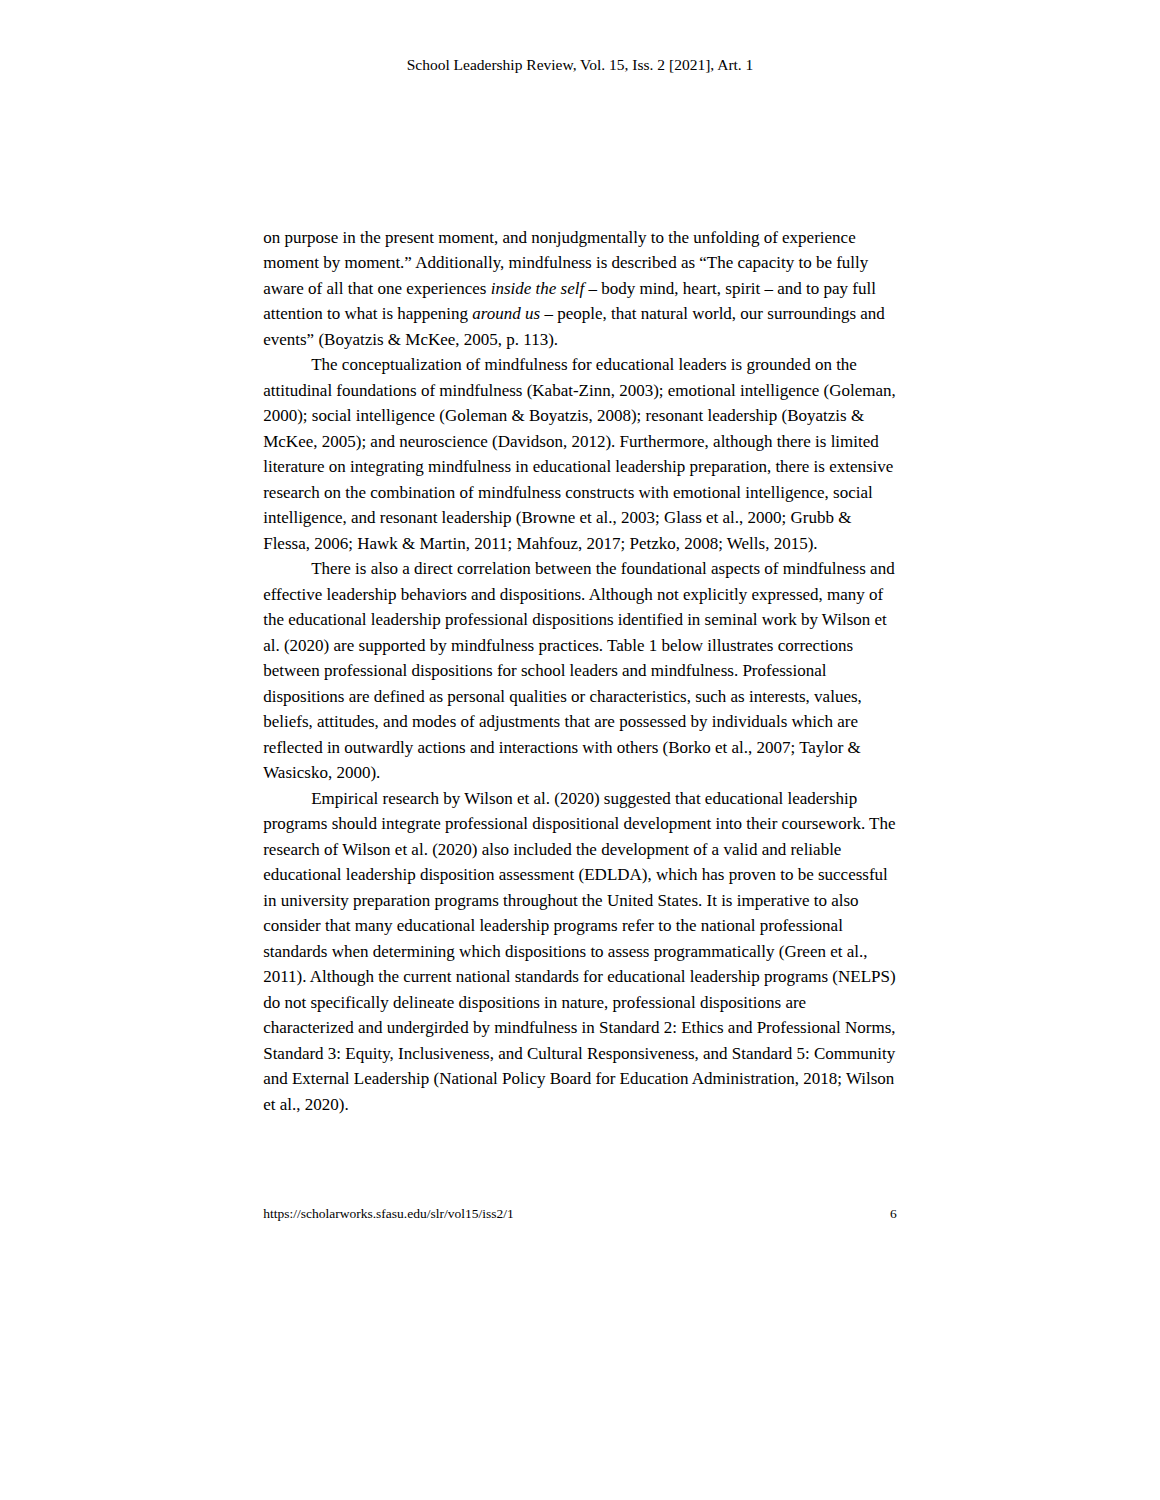School Leadership Review, Vol. 15, Iss. 2 [2021], Art. 1
on purpose in the present moment, and nonjudgmentally to the unfolding of experience moment by moment.” Additionally, mindfulness is described as “The capacity to be fully aware of all that one experiences inside the self – body mind, heart, spirit – and to pay full attention to what is happening around us – people, that natural world, our surroundings and events” (Boyatzis & McKee, 2005, p. 113).
The conceptualization of mindfulness for educational leaders is grounded on the attitudinal foundations of mindfulness (Kabat-Zinn, 2003); emotional intelligence (Goleman, 2000); social intelligence (Goleman & Boyatzis, 2008); resonant leadership (Boyatzis & McKee, 2005); and neuroscience (Davidson, 2012). Furthermore, although there is limited literature on integrating mindfulness in educational leadership preparation, there is extensive research on the combination of mindfulness constructs with emotional intelligence, social intelligence, and resonant leadership (Browne et al., 2003; Glass et al., 2000; Grubb & Flessa, 2006; Hawk & Martin, 2011; Mahfouz, 2017; Petzko, 2008; Wells, 2015).
There is also a direct correlation between the foundational aspects of mindfulness and effective leadership behaviors and dispositions. Although not explicitly expressed, many of the educational leadership professional dispositions identified in seminal work by Wilson et al. (2020) are supported by mindfulness practices. Table 1 below illustrates corrections between professional dispositions for school leaders and mindfulness. Professional dispositions are defined as personal qualities or characteristics, such as interests, values, beliefs, attitudes, and modes of adjustments that are possessed by individuals which are reflected in outwardly actions and interactions with others (Borko et al., 2007; Taylor & Wasicsko, 2000).
Empirical research by Wilson et al. (2020) suggested that educational leadership programs should integrate professional dispositional development into their coursework. The research of Wilson et al. (2020) also included the development of a valid and reliable educational leadership disposition assessment (EDLDA), which has proven to be successful in university preparation programs throughout the United States. It is imperative to also consider that many educational leadership programs refer to the national professional standards when determining which dispositions to assess programmatically (Green et al., 2011). Although the current national standards for educational leadership programs (NELPS) do not specifically delineate dispositions in nature, professional dispositions are characterized and undergirded by mindfulness in Standard 2: Ethics and Professional Norms, Standard 3: Equity, Inclusiveness, and Cultural Responsiveness, and Standard 5: Community and External Leadership (National Policy Board for Education Administration, 2018; Wilson et al., 2020).
https://scholarworks.sfasu.edu/slr/vol15/iss2/1 6